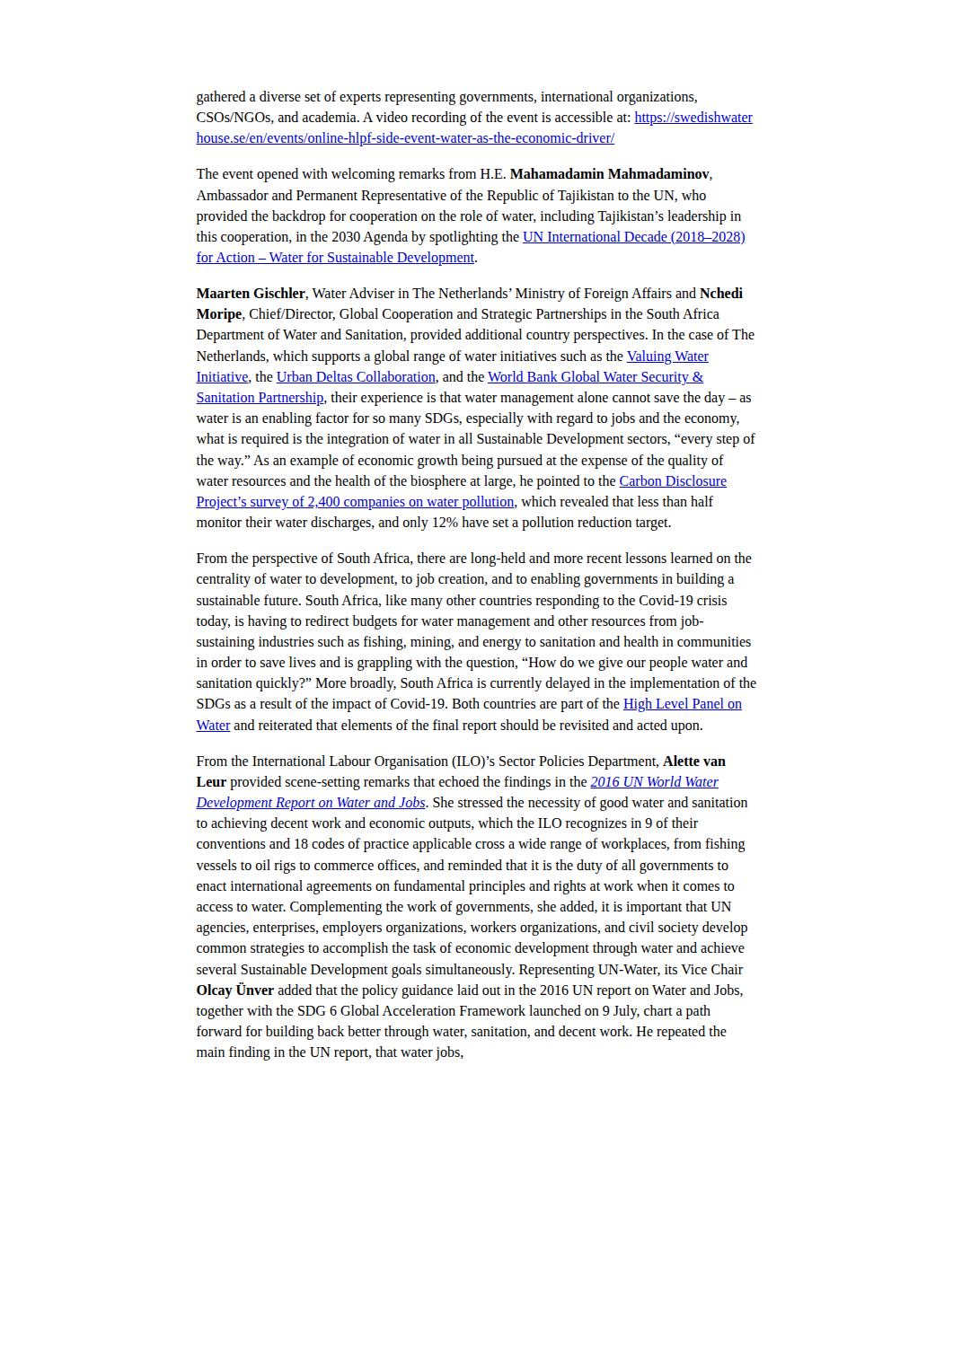gathered a diverse set of experts representing governments, international organizations, CSOs/NGOs, and academia. A video recording of the event is accessible at: https://swedishwaterhouse.se/en/events/online-hlpf-side-event-water-as-the-economic-driver/
The event opened with welcoming remarks from H.E. Mahamadamin Mahmadaminov, Ambassador and Permanent Representative of the Republic of Tajikistan to the UN, who provided the backdrop for cooperation on the role of water, including Tajikistan’s leadership in this cooperation, in the 2030 Agenda by spotlighting the UN International Decade (2018–2028) for Action – Water for Sustainable Development.
Maarten Gischler, Water Adviser in The Netherlands’ Ministry of Foreign Affairs and Nchedi Moripe, Chief/Director, Global Cooperation and Strategic Partnerships in the South Africa Department of Water and Sanitation, provided additional country perspectives. In the case of The Netherlands, which supports a global range of water initiatives such as the Valuing Water Initiative, the Urban Deltas Collaboration, and the World Bank Global Water Security & Sanitation Partnership, their experience is that water management alone cannot save the day – as water is an enabling factor for so many SDGs, especially with regard to jobs and the economy, what is required is the integration of water in all Sustainable Development sectors, “every step of the way.” As an example of economic growth being pursued at the expense of the quality of water resources and the health of the biosphere at large, he pointed to the Carbon Disclosure Project’s survey of 2,400 companies on water pollution, which revealed that less than half monitor their water discharges, and only 12% have set a pollution reduction target.
From the perspective of South Africa, there are long-held and more recent lessons learned on the centrality of water to development, to job creation, and to enabling governments in building a sustainable future. South Africa, like many other countries responding to the Covid-19 crisis today, is having to redirect budgets for water management and other resources from job-sustaining industries such as fishing, mining, and energy to sanitation and health in communities in order to save lives and is grappling with the question, “How do we give our people water and sanitation quickly?” More broadly, South Africa is currently delayed in the implementation of the SDGs as a result of the impact of Covid-19. Both countries are part of the High Level Panel on Water and reiterated that elements of the final report should be revisited and acted upon.
From the International Labour Organisation (ILO)’s Sector Policies Department, Alette van Leur provided scene-setting remarks that echoed the findings in the 2016 UN World Water Development Report on Water and Jobs. She stressed the necessity of good water and sanitation to achieving decent work and economic outputs, which the ILO recognizes in 9 of their conventions and 18 codes of practice applicable cross a wide range of workplaces, from fishing vessels to oil rigs to commerce offices, and reminded that it is the duty of all governments to enact international agreements on fundamental principles and rights at work when it comes to access to water. Complementing the work of governments, she added, it is important that UN agencies, enterprises, employers organizations, workers organizations, and civil society develop common strategies to accomplish the task of economic development through water and achieve several Sustainable Development goals simultaneously. Representing UN-Water, its Vice Chair Olcay Ünver added that the policy guidance laid out in the 2016 UN report on Water and Jobs, together with the SDG 6 Global Acceleration Framework launched on 9 July, chart a path forward for building back better through water, sanitation, and decent work. He repeated the main finding in the UN report, that water jobs,